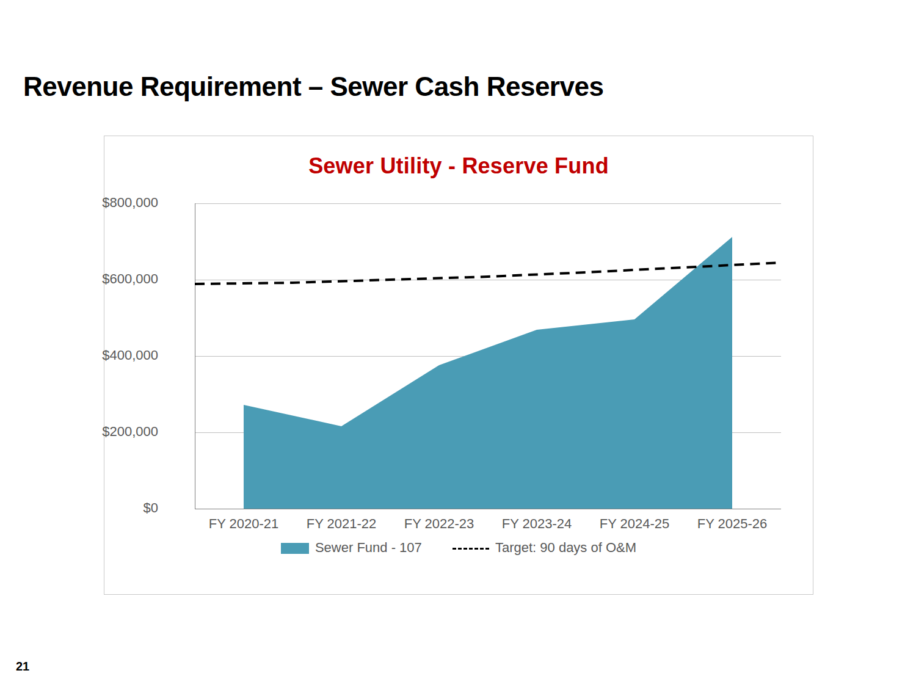Revenue Requirement – Sewer Cash Reserves
Sewer Utility - Reserve Fund
$800,000
$600,000
$400,000
$200,000
$0
FY 2020-21
FY 2021-22
FY 2022-23
FY 2023-24
FY 2024-25
FY 2025-26
Sewer Fund - 107 Target: 90 days of O&M
21